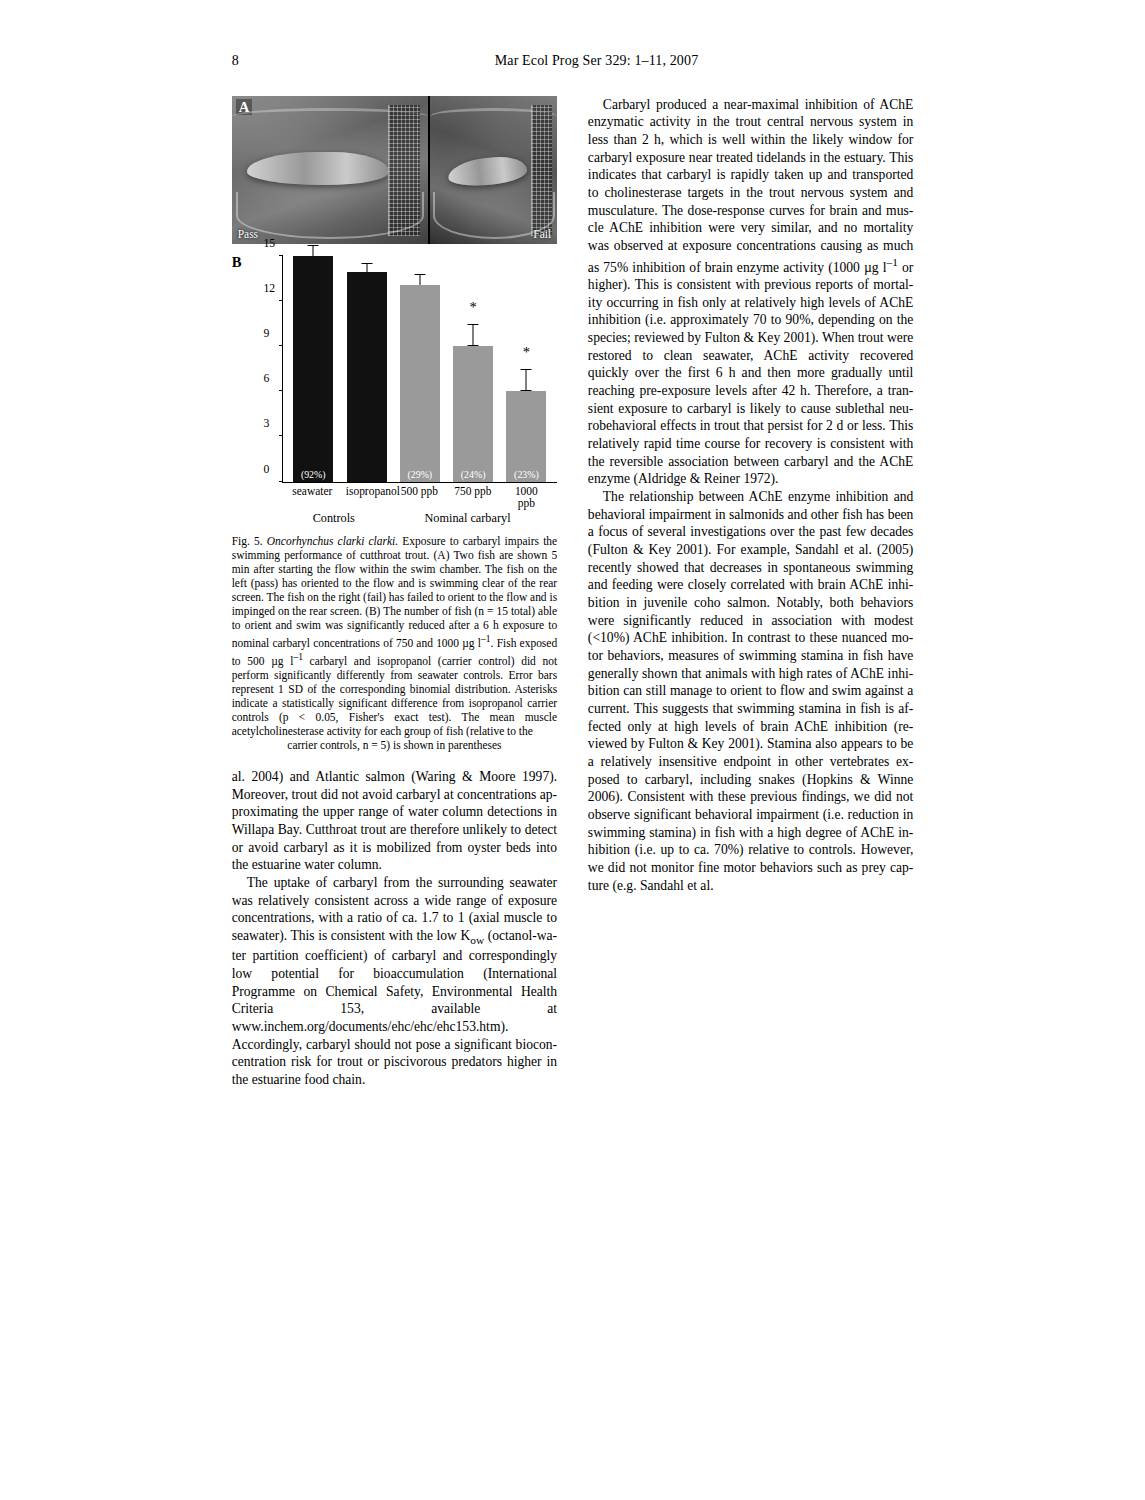8
Mar Ecol Prog Ser 329: 1–11, 2007
A
Pass
Fail
B
Number of fish passing 0 3 6 9 12 15
(92%)
(29%)
*
(24%)
*
(23%)
seawater isopropanol 500 ppb 750 ppb 1000 ppb
Controls
Nominal carbaryl
Fig. 5. Oncorhynchus clarki clarki. Exposure to carbaryl impairs the swimming performance of cutthroat trout. (A) Two fish are shown 5 min after starting the flow within the swim chamber. The fish on the left (pass) has oriented to the flow and is swimming clear of the rear screen. The fish on the right (fail) has failed to orient to the flow and is impinged on the rear screen. (B) The number of fish (n = 15 total) able to orient and swim was significantly reduced after a 6 h exposure to nominal carbaryl concentrations of 750 and 1000 µg l–1. Fish exposed to 500 µg l–1 carbaryl and isopropanol (carrier control) did not perform significantly differently from seawater controls. Error bars represent 1 SD of the corresponding binomial distribution. Asterisks indicate a statistically significant difference from isopropanol carrier controls (p < 0.05, Fisher's exact test). The mean muscle acetylcholinesterase activity for each group of fish (relative to the carrier controls, n = 5) is shown in parentheses
al. 2004) and Atlantic salmon (Waring & Moore 1997). Moreover, trout did not avoid carbaryl at concentrations approximating the upper range of water column detections in Willapa Bay. Cutthroat trout are therefore unlikely to detect or avoid carbaryl as it is mobilized from oyster beds into the estuarine water column.
The uptake of carbaryl from the surrounding seawater was relatively consistent across a wide range of exposure concentrations, with a ratio of ca. 1.7 to 1 (axial muscle to seawater). This is consistent with the low Kow (octanol-water partition coefficient) of carbaryl and correspondingly low potential for bioaccumulation (International Programme on Chemical Safety, Environmental Health Criteria 153, available at www.inchem.org/documents/ehc/ehc/ehc153.htm). Accordingly, carbaryl should not pose a significant bioconcentration risk for trout or piscivorous predators higher in the estuarine food chain.
Carbaryl produced a near-maximal inhibition of AChE enzymatic activity in the trout central nervous system in less than 2 h, which is well within the likely window for carbaryl exposure near treated tidelands in the estuary. This indicates that carbaryl is rapidly taken up and transported to cholinesterase targets in the trout nervous system and musculature. The dose-response curves for brain and muscle AChE inhibition were very similar, and no mortality was observed at exposure concentrations causing as much as 75% inhibition of brain enzyme activity (1000 µg l–1 or higher). This is consistent with previous reports of mortality occurring in fish only at relatively high levels of AChE inhibition (i.e. approximately 70 to 90%, depending on the species; reviewed by Fulton & Key 2001). When trout were restored to clean seawater, AChE activity recovered quickly over the first 6 h and then more gradually until reaching pre-exposure levels after 42 h. Therefore, a transient exposure to carbaryl is likely to cause sublethal neurobehavioral effects in trout that persist for 2 d or less. This relatively rapid time course for recovery is consistent with the reversible association between carbaryl and the AChE enzyme (Aldridge & Reiner 1972).
The relationship between AChE enzyme inhibition and behavioral impairment in salmonids and other fish has been a focus of several investigations over the past few decades (Fulton & Key 2001). For example, Sandahl et al. (2005) recently showed that decreases in spontaneous swimming and feeding were closely correlated with brain AChE inhibition in juvenile coho salmon. Notably, both behaviors were significantly reduced in association with modest (<10%) AChE inhibition. In contrast to these nuanced motor behaviors, measures of swimming stamina in fish have generally shown that animals with high rates of AChE inhibition can still manage to orient to flow and swim against a current. This suggests that swimming stamina in fish is affected only at high levels of brain AChE inhibition (reviewed by Fulton & Key 2001). Stamina also appears to be a relatively insensitive endpoint in other vertebrates exposed to carbaryl, including snakes (Hopkins & Winne 2006). Consistent with these previous findings, we did not observe significant behavioral impairment (i.e. reduction in swimming stamina) in fish with a high degree of AChE inhibition (i.e. up to ca. 70%) relative to controls. However, we did not monitor fine motor behaviors such as prey capture (e.g. Sandahl et al.